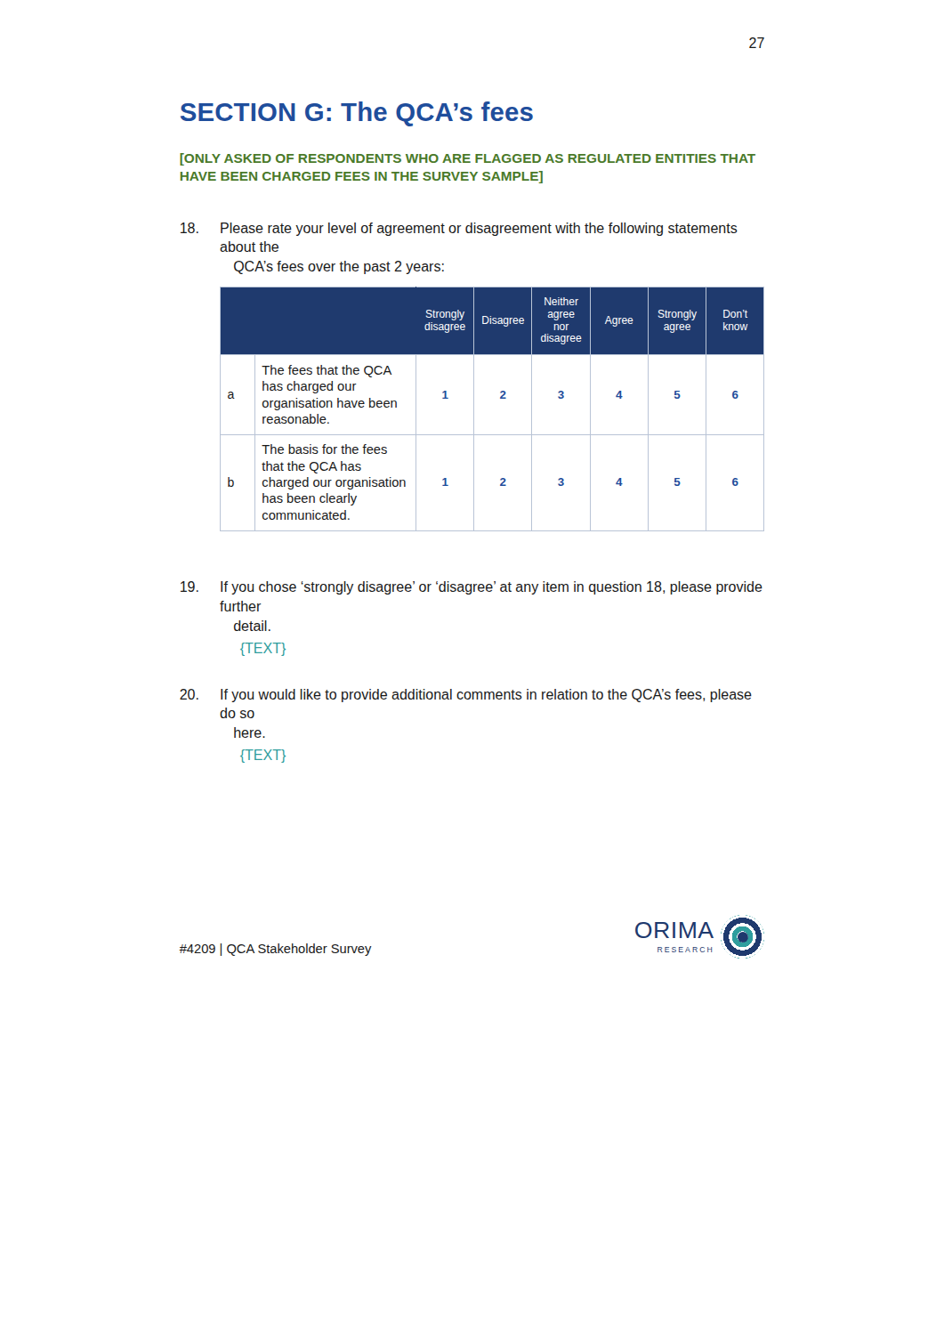27
SECTION G: The QCA’s fees
[ONLY ASKED OF RESPONDENTS WHO ARE FLAGGED AS REGULATED ENTITIES THAT HAVE BEEN CHARGED FEES IN THE SURVEY SAMPLE]
18. Please rate your level of agreement or disagreement with the following statements about the QCA’s fees over the past 2 years:
| | Strongly disagree | Disagree | Neither agree nor disagree | Agree | Strongly agree | Don’t know |
| --- | --- | --- | --- | --- | --- | --- |
| a | The fees that the QCA has charged our organisation have been reasonable. | 1 | 2 | 3 | 4 | 5 | 6 |
| b | The basis for the fees that the QCA has charged our organisation has been clearly communicated. | 1 | 2 | 3 | 4 | 5 | 6 |
19. If you chose ‘strongly disagree’ or ‘disagree’ at any item in question 18, please provide further detail. {TEXT}
20. If you would like to provide additional comments in relation to the QCA’s fees, please do so here. {TEXT}
#4209 | QCA Stakeholder Survey
ORIMA RESEARCH